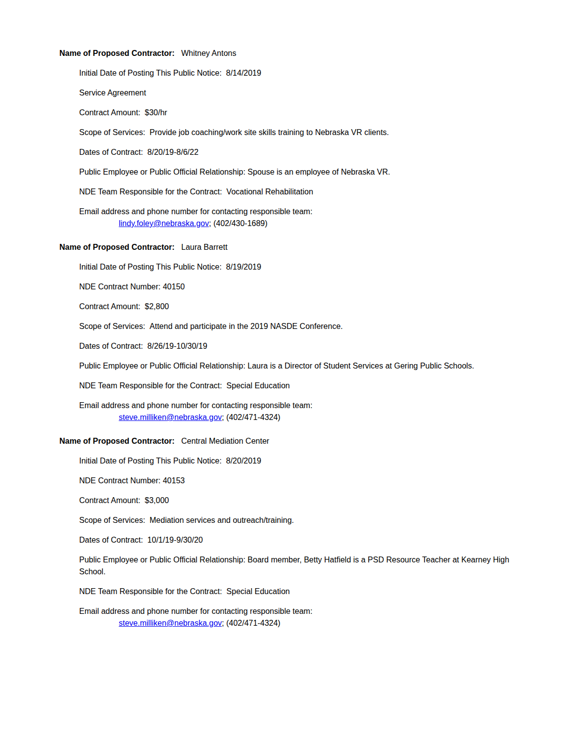Name of Proposed Contractor: Whitney Antons
Initial Date of Posting This Public Notice: 8/14/2019
Service Agreement
Contract Amount: $30/hr
Scope of Services: Provide job coaching/work site skills training to Nebraska VR clients.
Dates of Contract: 8/20/19-8/6/22
Public Employee or Public Official Relationship: Spouse is an employee of Nebraska VR.
NDE Team Responsible for the Contract: Vocational Rehabilitation
Email address and phone number for contacting responsible team:
lindy.foley@nebraska.gov; (402/430-1689)
Name of Proposed Contractor: Laura Barrett
Initial Date of Posting This Public Notice: 8/19/2019
NDE Contract Number: 40150
Contract Amount: $2,800
Scope of Services: Attend and participate in the 2019 NASDE Conference.
Dates of Contract: 8/26/19-10/30/19
Public Employee or Public Official Relationship: Laura is a Director of Student Services at Gering Public Schools.
NDE Team Responsible for the Contract: Special Education
Email address and phone number for contacting responsible team:
steve.milliken@nebraska.gov; (402/471-4324)
Name of Proposed Contractor: Central Mediation Center
Initial Date of Posting This Public Notice: 8/20/2019
NDE Contract Number: 40153
Contract Amount: $3,000
Scope of Services: Mediation services and outreach/training.
Dates of Contract: 10/1/19-9/30/20
Public Employee or Public Official Relationship: Board member, Betty Hatfield is a PSD Resource Teacher at Kearney High School.
NDE Team Responsible for the Contract: Special Education
Email address and phone number for contacting responsible team:
steve.milliken@nebraska.gov; (402/471-4324)